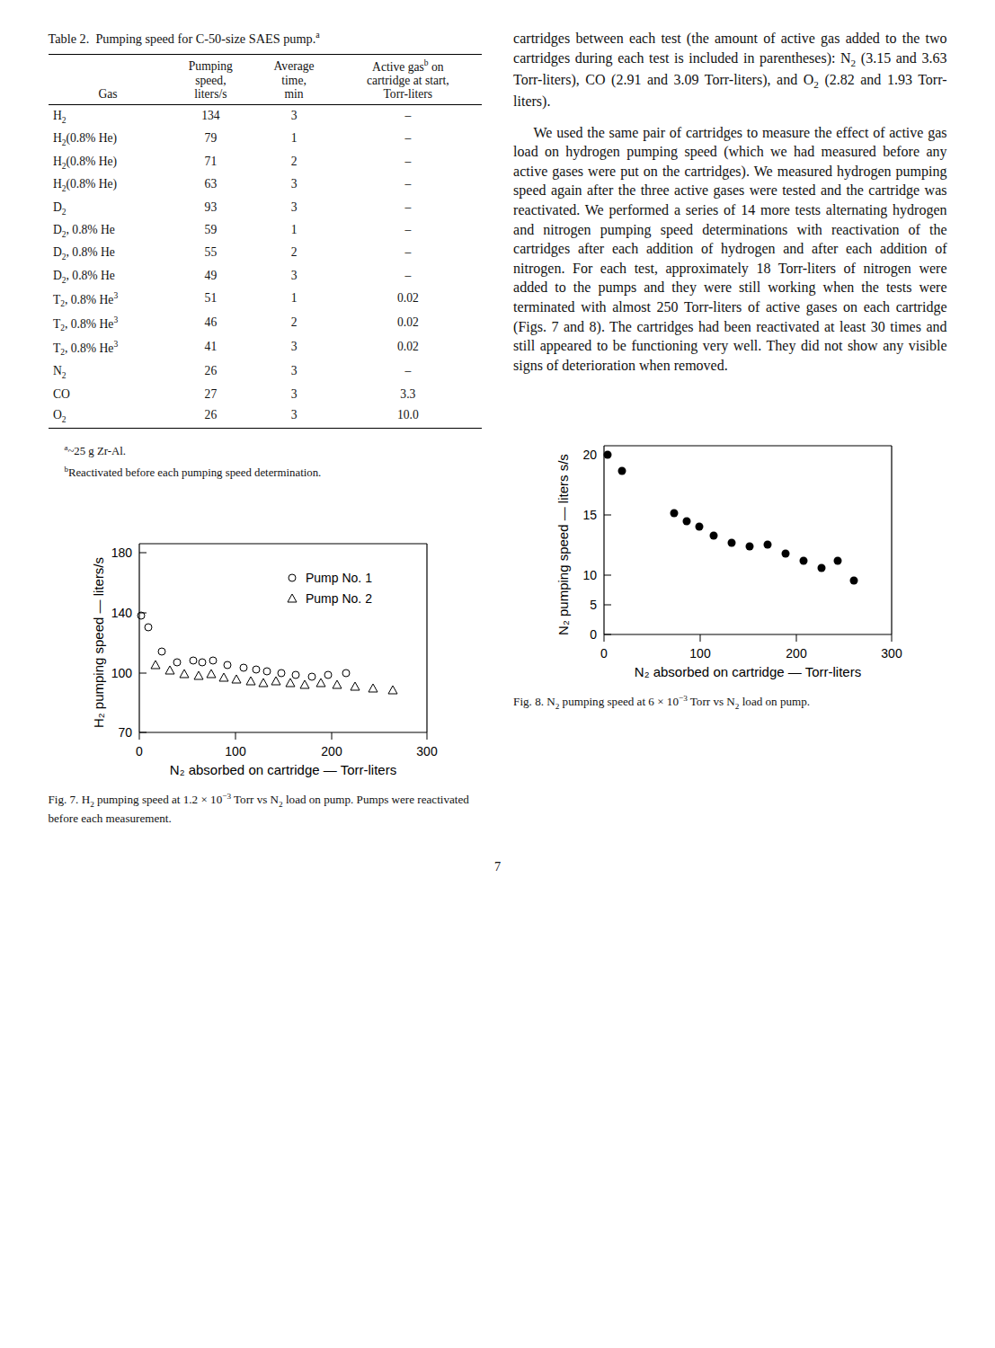Table 2. Pumping speed for C-50-size SAES pump. a
| Gas | Pumping speed, liters/s | Average time, min | Active gas b on cartridge at start, Torr-liters |
| --- | --- | --- | --- |
| H 2 | 134 | 3 | – |
| H 2 (0.8% He) | 79 | 1 | – |
| H 2 (0.8% He) | 71 | 2 | – |
| H 2 (0.8% He) | 63 | 3 | – |
| D 2 | 93 | 3 | – |
| D 2 , 0.8% He | 59 | 1 | – |
| D 2 , 0.8% He | 55 | 2 | – |
| D 2 , 0.8% He | 49 | 3 | – |
| T 2 , 0.8% He 3 | 51 | 1 | 0.02 |
| T 2 , 0.8% He 3 | 46 | 2 | 0.02 |
| T 2 , 0.8% He 3 | 41 | 3 | 0.02 |
| N 2 | 26 | 3 | – |
| CO | 27 | 3 | 3.3 |
| O 2 | 26 | 3 | 10.0 |
a~25 g Zr-Al.
bReactivated before each pumping speed determination.
180 140 100 70 0 100 200 300 H₂ pumping speed — liters/s N₂ absorbed on cartridge — Torr-liters Pump No. 1 Pump No. 2
Fig. 7. H2 pumping speed at 1.2 × 10−3 Torr vs N2 load on pump. Pumps were reactivated before each measurement.
cartridges between each test (the amount of active gas added to the two cartridges during each test is included in parentheses): N2 (3.15 and 3.63 Torr-liters), CO (2.91 and 3.09 Torr-liters), and O2 (2.82 and 1.93 Torr-liters).
We used the same pair of cartridges to measure the effect of active gas load on hydrogen pumping speed (which we had measured before any active gases were put on the cartridges). We measured hydrogen pumping speed again after the three active gases were tested and the cartridge was reactivated. We performed a series of 14 more tests alternating hydrogen and nitrogen pumping speed determinations with reactivation of the cartridges after each addition of hydrogen and after each addition of nitrogen. For each test, approximately 18 Torr-liters of nitrogen were added to the pumps and they were still working when the tests were terminated with almost 250 Torr-liters of active gases on each cartridge (Figs. 7 and 8). The cartridges had been reactivated at least 30 times and still appeared to be functioning very well. They did not show any visible signs of deterioration when removed.
20 15 10 5 0 0 100 200 300 N₂ pumping speed — liters s/s N₂ absorbed on cartridge — Torr-liters
Fig. 8. N2 pumping speed at 6 × 10−3 Torr vs N2 load on pump.
7